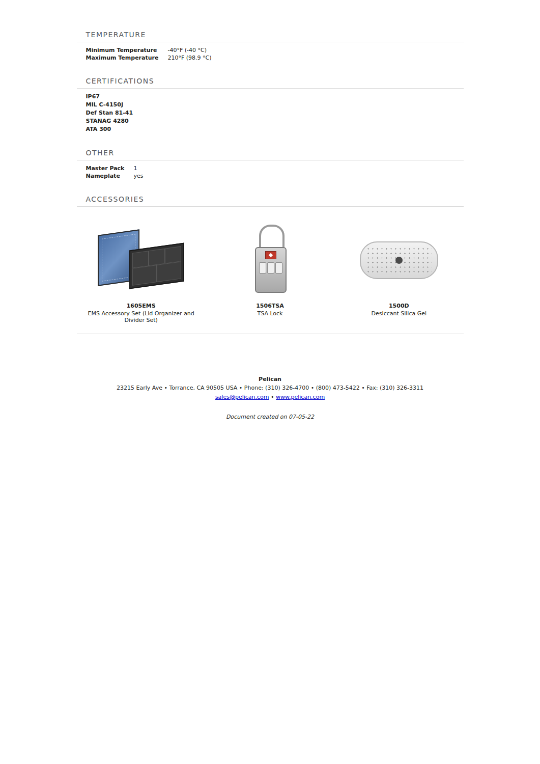Temperature
| Minimum Temperature | -40°F (-40 °C) |
| Maximum Temperature | 210°F (98.9 °C) |
Certifications
IP67
MIL C-4150J
Def Stan 81-41
STANAG 4280
ATA 300
Other
| Master Pack | 1 |
| Nameplate | yes |
Accessories
| 1605EMS EMS Accessory Set (Lid Organizer and Divider Set) | 1506TSA TSA Lock | 1500D Desiccant Silica Gel |
Pelican
23215 Early Ave • Torrance, CA 90505 USA • Phone: (310) 326-4700 • (800) 473-5422 • Fax: (310) 326-3311
sales@pelican.com • www.pelican.com
Document created on 07-05-22